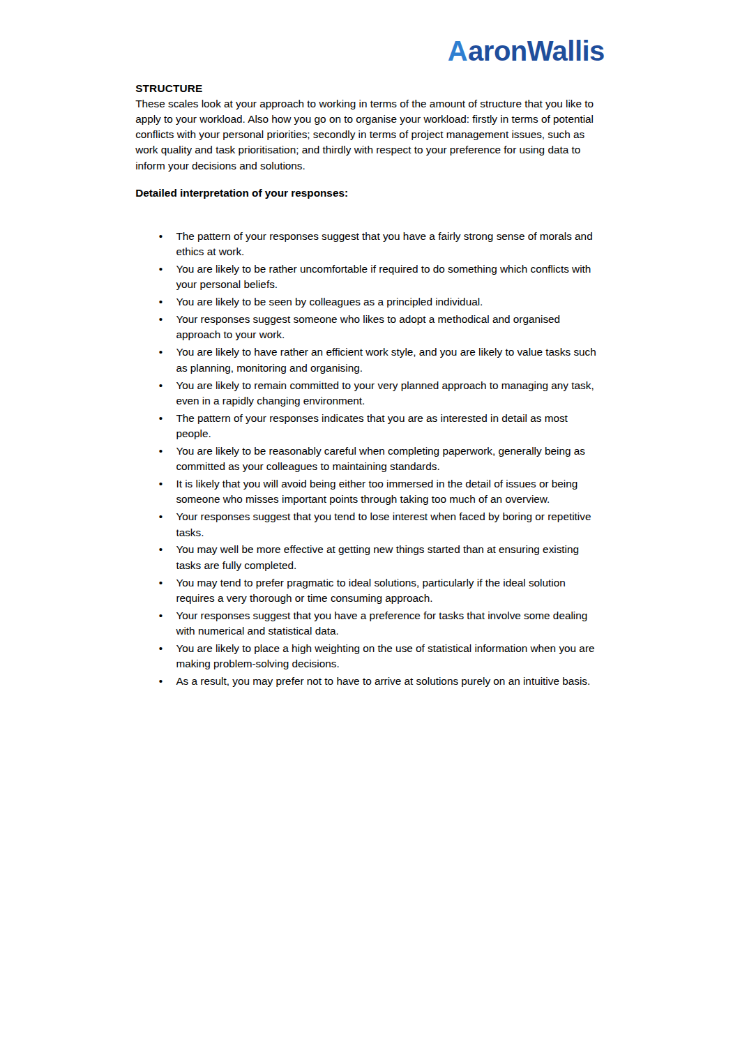AaronWallis
STRUCTURE
These scales look at your approach to working in terms of the amount of structure that you like to apply to your workload. Also how you go on to organise your workload: firstly in terms of potential conflicts with your personal priorities; secondly in terms of project management issues, such as work quality and task prioritisation; and thirdly with respect to your preference for using data to inform your decisions and solutions.
Detailed interpretation of your responses:
The pattern of your responses suggest that you have a fairly strong sense of morals and ethics at work.
You are likely to be rather uncomfortable if required to do something which conflicts with your personal beliefs.
You are likely to be seen by colleagues as a principled individual.
Your responses suggest someone who likes to adopt a methodical and organised approach to your work.
You are likely to have rather an efficient work style, and you are likely to value tasks such as planning, monitoring and organising.
You are likely to remain committed to your very planned approach to managing any task, even in a rapidly changing environment.
The pattern of your responses indicates that you are as interested in detail as most people.
You are likely to be reasonably careful when completing paperwork, generally being as committed as your colleagues to maintaining standards.
It is likely that you will avoid being either too immersed in the detail of issues or being someone who misses important points through taking too much of an overview.
Your responses suggest that you tend to lose interest when faced by boring or repetitive tasks.
You may well be more effective at getting new things started than at ensuring existing tasks are fully completed.
You may tend to prefer pragmatic to ideal solutions, particularly if the ideal solution requires a very thorough or time consuming approach.
Your responses suggest that you have a preference for tasks that involve some dealing with numerical and statistical data.
You are likely to place a high weighting on the use of statistical information when you are making problem-solving decisions.
As a result, you may prefer not to have to arrive at solutions purely on an intuitive basis.